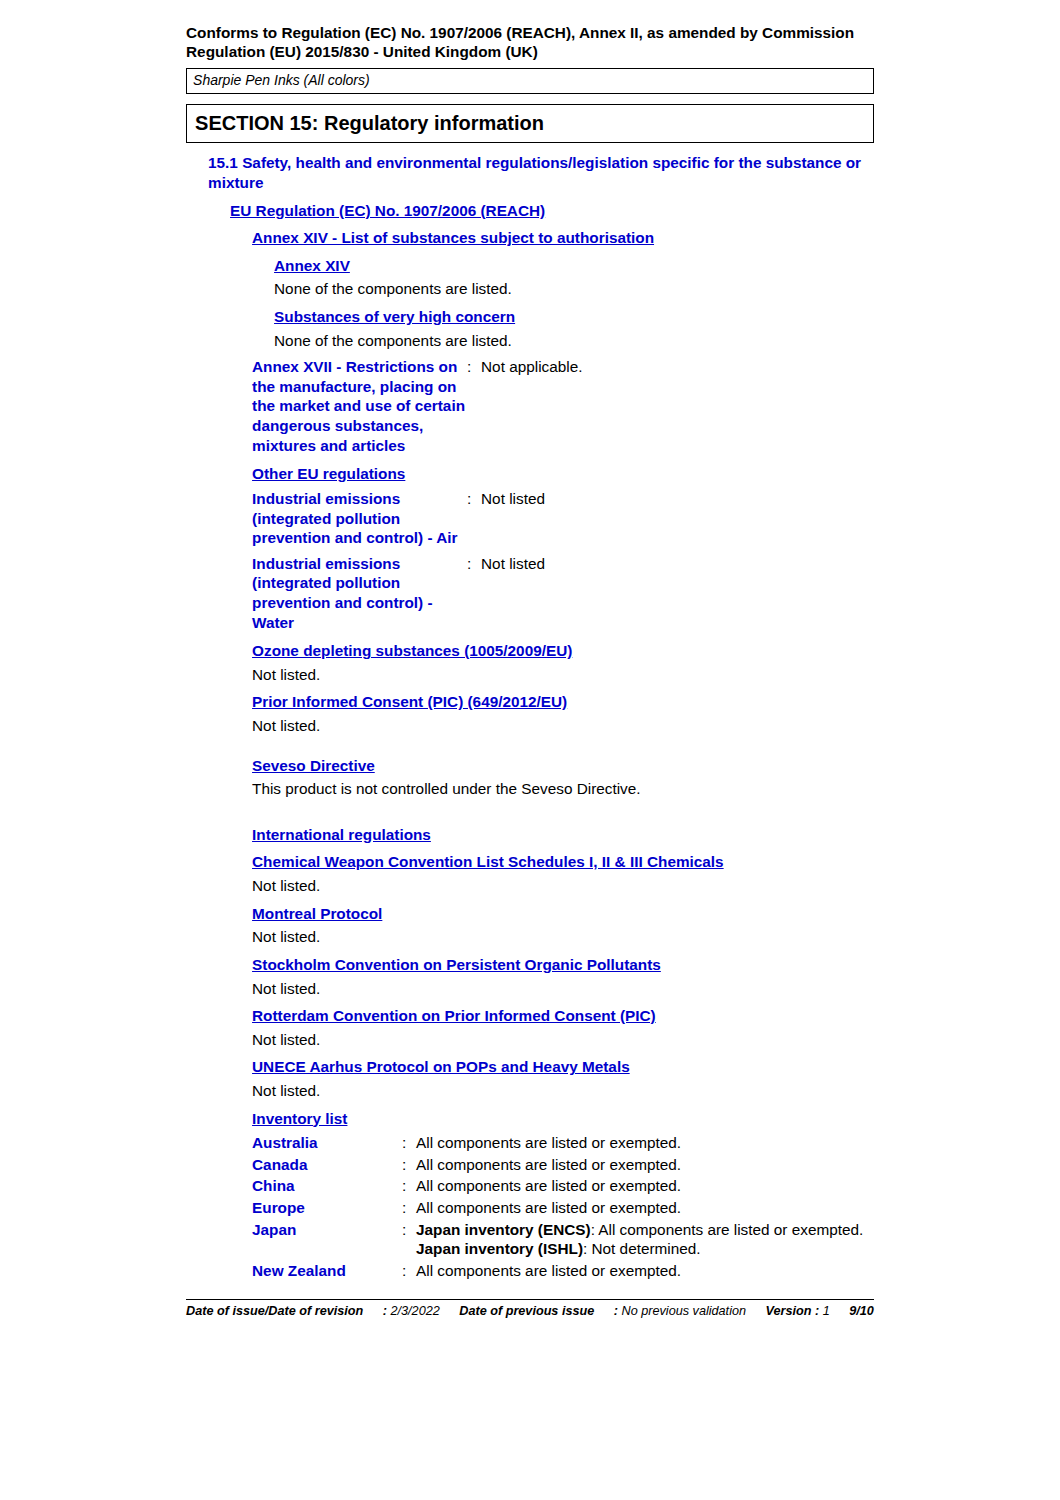Conforms to Regulation (EC) No. 1907/2006 (REACH), Annex II, as amended by Commission Regulation (EU) 2015/830 - United Kingdom (UK)
Sharpie Pen Inks (All colors)
SECTION 15: Regulatory information
15.1 Safety, health and environmental regulations/legislation specific for the substance or mixture
EU Regulation (EC) No. 1907/2006 (REACH)
Annex XIV - List of substances subject to authorisation
Annex XIV
None of the components are listed.
Substances of very high concern
None of the components are listed.
| Annex XVII - Restrictions on the manufacture, placing on the market and use of certain dangerous substances, mixtures and articles | : | Not applicable. |
Other EU regulations
| Industrial emissions (integrated pollution prevention and control) - Air | : | Not listed |
| Industrial emissions (integrated pollution prevention and control) - Water | : | Not listed |
Ozone depleting substances (1005/2009/EU)
Not listed.
Prior Informed Consent (PIC) (649/2012/EU)
Not listed.
Seveso Directive
This product is not controlled under the Seveso Directive.
International regulations
Chemical Weapon Convention List Schedules I, II & III Chemicals
Not listed.
Montreal Protocol
Not listed.
Stockholm Convention on Persistent Organic Pollutants
Not listed.
Rotterdam Convention on Prior Informed Consent (PIC)
Not listed.
UNECE Aarhus Protocol on POPs and Heavy Metals
Not listed.
Inventory list
| Australia | : | All components are listed or exempted. |
| Canada | : | All components are listed or exempted. |
| China | : | All components are listed or exempted. |
| Europe | : | All components are listed or exempted. |
| Japan | : | Japan inventory (ENCS) : All components are listed or exempted. Japan inventory (ISHL) : Not determined. |
| New Zealand | : | All components are listed or exempted. |
Date of issue/Date of revision
: 2/3/2022
Date of previous issue
: No previous validation
Version : 1
9/10